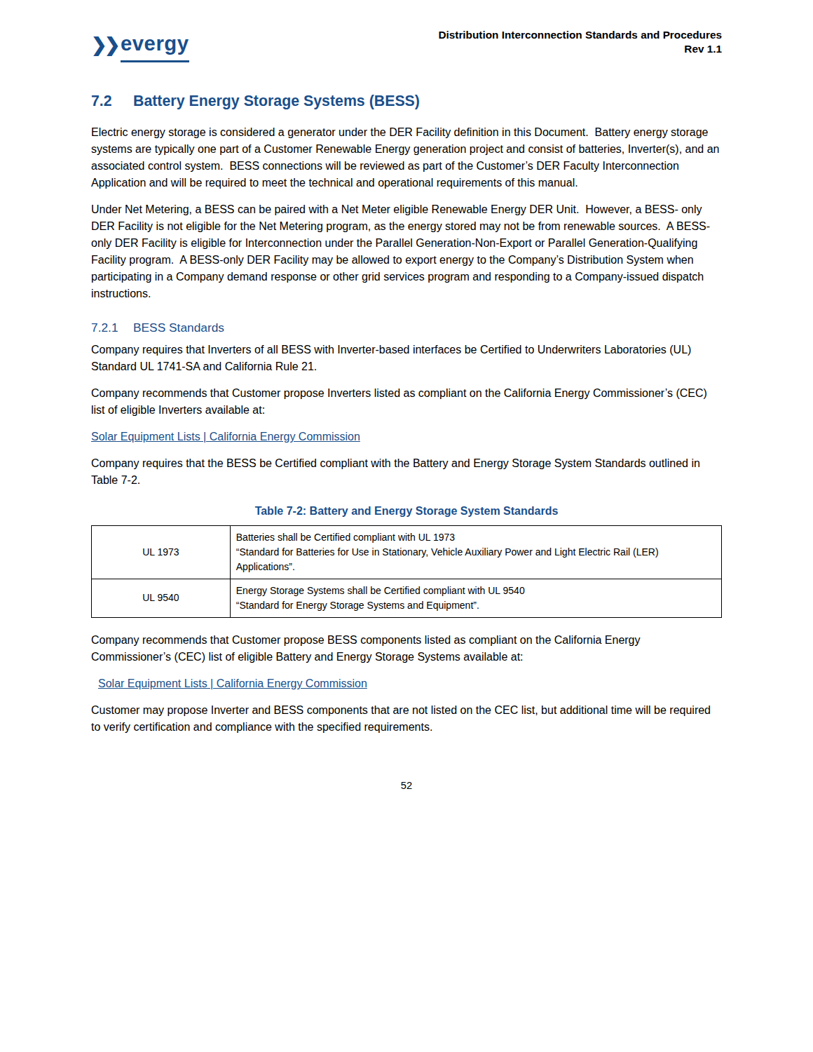❯❯evergy
Distribution Interconnection Standards and Procedures
Rev 1.1
7.2 Battery Energy Storage Systems (BESS)
Electric energy storage is considered a generator under the DER Facility definition in this Document. Battery energy storage systems are typically one part of a Customer Renewable Energy generation project and consist of batteries, Inverter(s), and an associated control system. BESS connections will be reviewed as part of the Customer’s DER Faculty Interconnection Application and will be required to meet the technical and operational requirements of this manual.
Under Net Metering, a BESS can be paired with a Net Meter eligible Renewable Energy DER Unit. However, a BESS- only DER Facility is not eligible for the Net Metering program, as the energy stored may not be from renewable sources. A BESS-only DER Facility is eligible for Interconnection under the Parallel Generation-Non-Export or Parallel Generation-Qualifying Facility program. A BESS-only DER Facility may be allowed to export energy to the Company’s Distribution System when participating in a Company demand response or other grid services program and responding to a Company-issued dispatch instructions.
7.2.1 BESS Standards
Company requires that Inverters of all BESS with Inverter-based interfaces be Certified to Underwriters Laboratories (UL) Standard UL 1741-SA and California Rule 21.
Company recommends that Customer propose Inverters listed as compliant on the California Energy Commissioner’s (CEC) list of eligible Inverters available at:
Solar Equipment Lists | California Energy Commission
Company requires that the BESS be Certified compliant with the Battery and Energy Storage System Standards outlined in Table 7-2.
Table 7-2: Battery and Energy Storage System Standards
| UL 1973 | Batteries shall be Certified compliant with UL 1973 “Standard for Batteries for Use in Stationary, Vehicle Auxiliary Power and Light Electric Rail (LER) Applications”. |
| UL 9540 | Energy Storage Systems shall be Certified compliant with UL 9540 “Standard for Energy Storage Systems and Equipment”. |
Company recommends that Customer propose BESS components listed as compliant on the California Energy Commissioner’s (CEC) list of eligible Battery and Energy Storage Systems available at:
Solar Equipment Lists | California Energy Commission
Customer may propose Inverter and BESS components that are not listed on the CEC list, but additional time will be required to verify certification and compliance with the specified requirements.
52